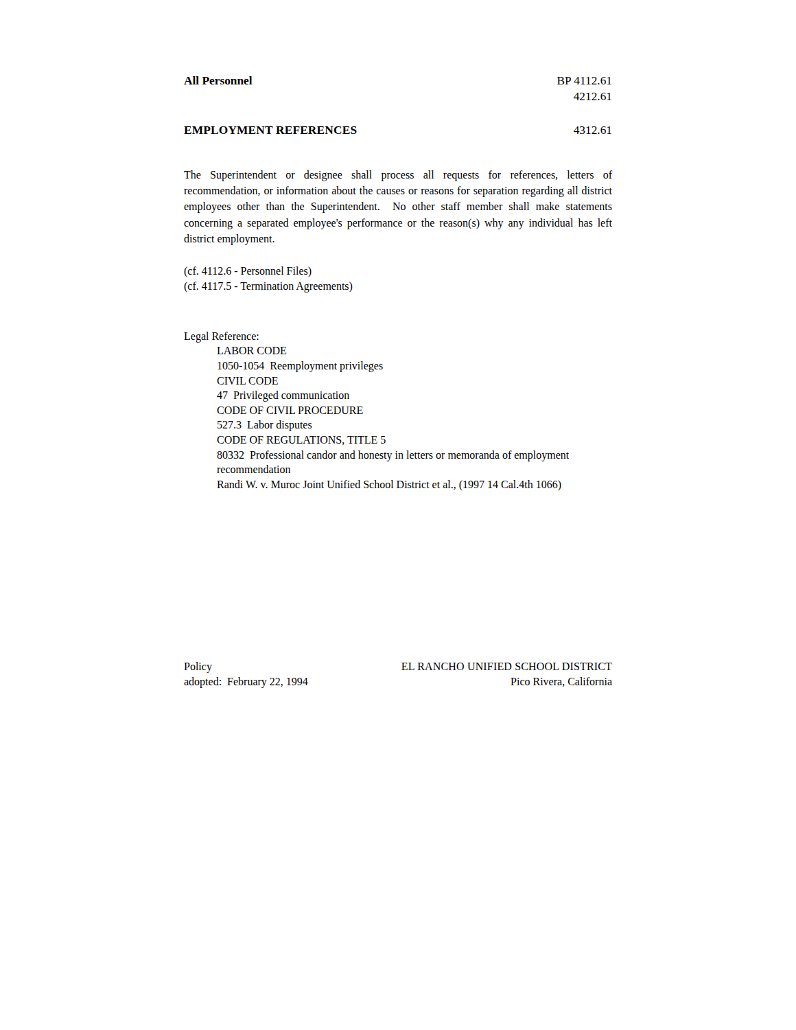All Personnel
BP 4112.61 4212.61
EMPLOYMENT REFERENCES
4312.61
The Superintendent or designee shall process all requests for references, letters of recommendation, or information about the causes or reasons for separation regarding all district employees other than the Superintendent. No other staff member shall make statements concerning a separated employee's performance or the reason(s) why any individual has left district employment.
(cf. 4112.6 - Personnel Files)
(cf. 4117.5 - Termination Agreements)
Legal Reference:
LABOR CODE
1050-1054 Reemployment privileges
CIVIL CODE
47 Privileged communication
CODE OF CIVIL PROCEDURE
527.3 Labor disputes
CODE OF REGULATIONS, TITLE 5
80332 Professional candor and honesty in letters or memoranda of employment
recommendation
Randi W. v. Muroc Joint Unified School District et al., (1997 14 Cal.4th 1066)
Policy
adopted: February 22, 1994
EL RANCHO UNIFIED SCHOOL DISTRICT
Pico Rivera, California